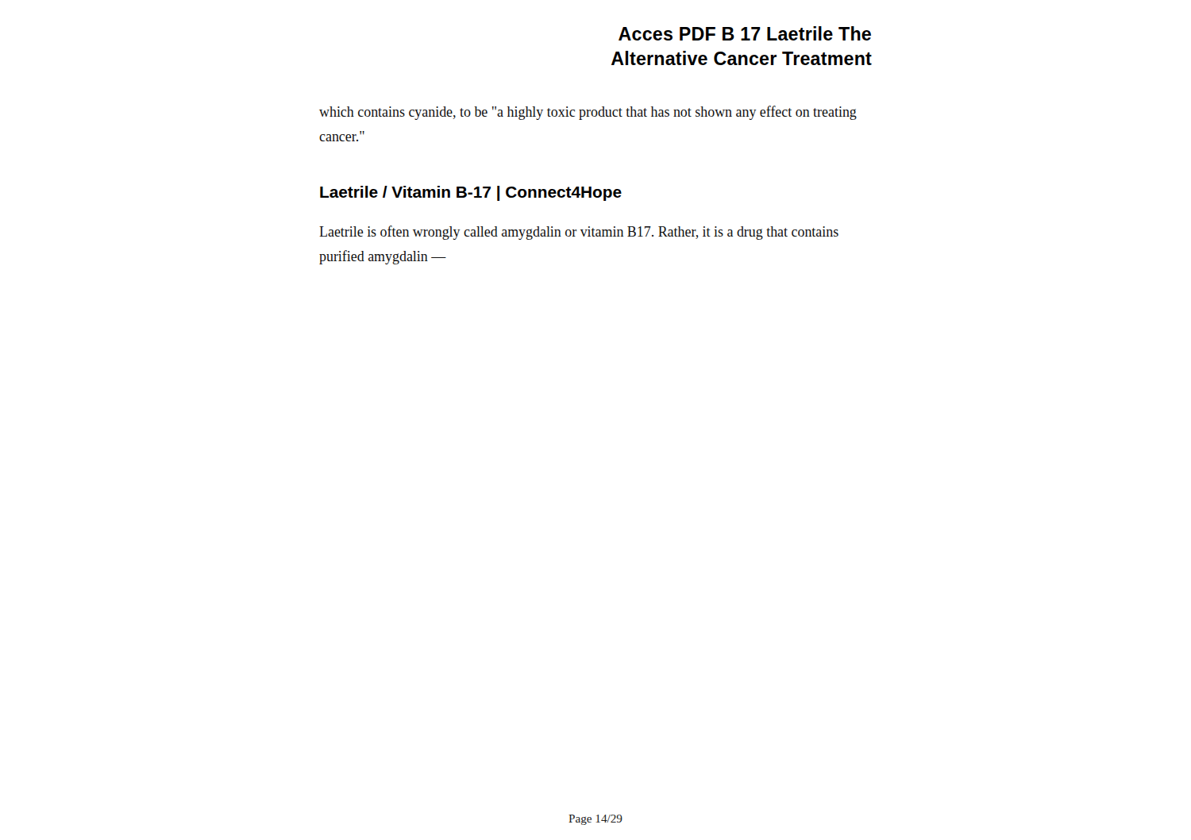Acces PDF B 17 Laetrile The Alternative Cancer Treatment
which contains cyanide, to be "a highly toxic product that has not shown any effect on treating cancer."
Laetrile / Vitamin B-17 | Connect4Hope
Laetrile is often wrongly called amygdalin or vitamin B17. Rather, it is a drug that contains purified amygdalin —
Page 14/29